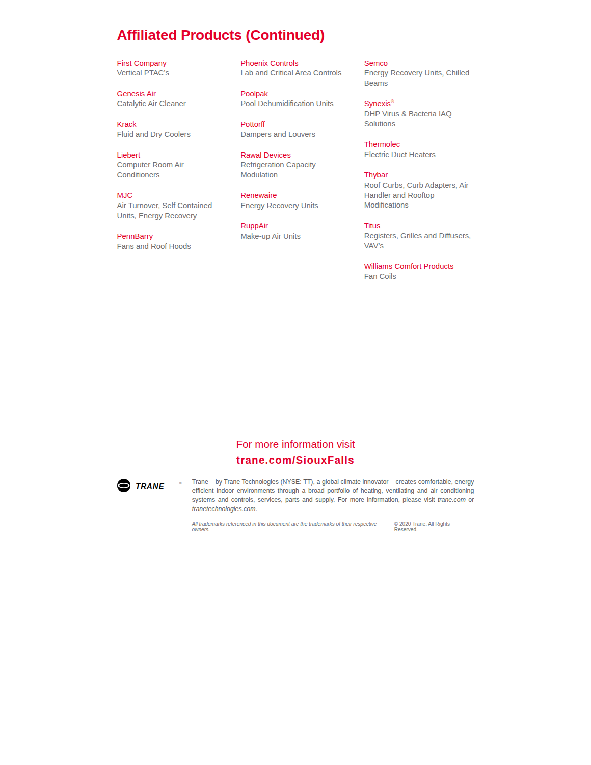Affiliated Products (Continued)
First Company
Vertical PTAC’s
Genesis Air
Catalytic Air Cleaner
Krack
Fluid and Dry Coolers
Liebert
Computer Room Air Conditioners
MJC
Air Turnover, Self Contained Units, Energy Recovery
PennBarry
Fans and Roof Hoods
Phoenix Controls
Lab and Critical Area Controls
Poolpak
Pool Dehumidification Units
Pottorff
Dampers and Louvers
Rawal Devices
Refrigeration Capacity Modulation
Renewaire
Energy Recovery Units
RuppAir
Make-up Air Units
Semco
Energy Recovery Units, Chilled Beams
Synexis®
DHP Virus & Bacteria IAQ Solutions
Thermolec
Electric Duct Heaters
Thybar
Roof Curbs, Curb Adapters, Air Handler and Rooftop Modifications
Titus
Registers, Grilles and Diffusers, VAV’s
Williams Comfort Products
Fan Coils
For more information visit
trane.com/SiouxFalls
TRANE ®
Trane – by Trane Technologies (NYSE: TT), a global climate innovator – creates comfortable, energy efficient indoor environments through a broad portfolio of heating, ventilating and air conditioning systems and controls, services, parts and supply. For more information, please visit trane.com or tranetechnologies.com.
All trademarks referenced in this document are the trademarks of their respective owners. © 2020 Trane. All Rights Reserved.